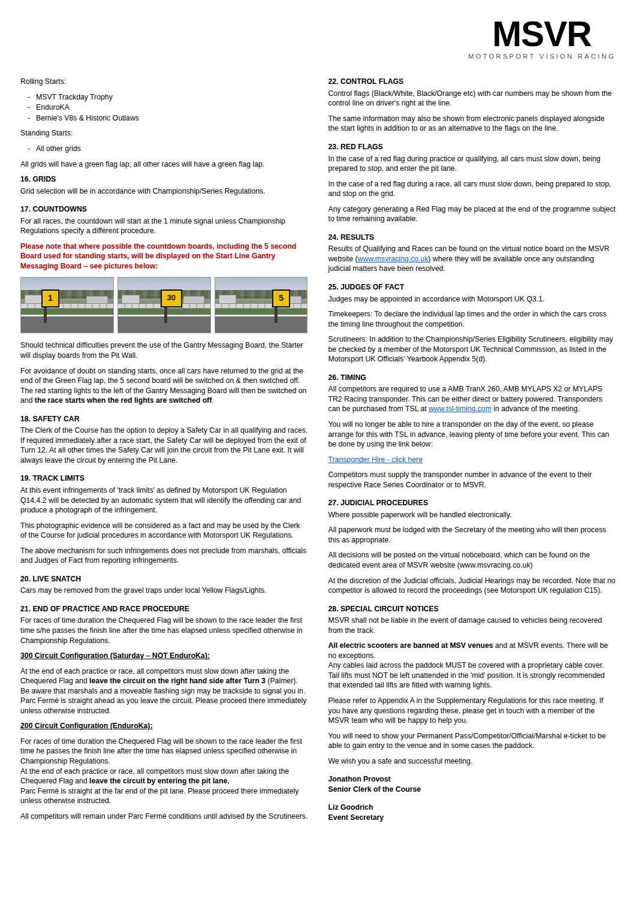MSVR
MOTORSPORT VISION RACING
Rolling Starts:
MSVT Trackday Trophy
EnduroKA
Bernie's V8s & Historic Outlaws
Standing Starts:
All other grids
All grids will have a green flag lap; all other races will have a green flag lap.
16. Grids
Grid selection will be in accordance with Championship/Series Regulations.
17. Countdowns
For all races, the countdown will start at the 1 minute signal unless Championship Regulations specify a different procedure.
Please note that where possible the countdown boards, including the 5 second Board used for standing starts, will be displayed on the Start Line Gantry Messaging Board – see pictures below:
1
30
5
Should technical difficulties prevent the use of the Gantry Messaging Board, the Starter will display boards from the Pit Wall.
For avoidance of doubt on standing starts, once all cars have returned to the grid at the end of the Green Flag lap, the 5 second board will be switched on & then switched off. The red starting lights to the left of the Gantry Messaging Board will then be switched on and the race starts when the red lights are switched off.
18. Safety Car
The Clerk of the Course has the option to deploy a Safety Car in all qualifying and races. If required immediately after a race start, the Safety Car will be deployed from the exit of Turn 12. At all other times the Safety Car will join the circuit from the Pit Lane exit. It will always leave the circuit by entering the Pit Lane.
19. Track Limits
At this event infringements of 'track limits' as defined by Motorsport UK Regulation Q14.4.2 will be detected by an automatic system that will identify the offending car and produce a photograph of the infringement.
This photographic evidence will be considered as a fact and may be used by the Clerk of the Course for judicial procedures in accordance with Motorsport UK Regulations.
The above mechanism for such infringements does not preclude from marshals, officials and Judges of Fact from reporting infringements.
20. Live Snatch
Cars may be removed from the gravel traps under local Yellow Flags/Lights.
21. End of Practice and Race Procedure
For races of time duration the Chequered Flag will be shown to the race leader the first time s/he passes the finish line after the time has elapsed unless specified otherwise in Championship Regulations.
300 Circuit Configuration (Saturday – NOT EnduroKa):
At the end of each practice or race, all competitors must slow down after taking the Chequered Flag and leave the circuit on the right hand side after Turn 3 (Palmer). Be aware that marshals and a moveable flashing sign may be trackside to signal you in.
Parc Fermé is straight ahead as you leave the circuit. Please proceed there immediately unless otherwise instructed.
200 Circuit Configuration (EnduroKa):
For races of time duration the Chequered Flag will be shown to the race leader the first time he passes the finish line after the time has elapsed unless specified otherwise in Championship Regulations.
At the end of each practice or race, all competitors must slow down after taking the Chequered Flag and leave the circuit by entering the pit lane.
Parc Fermé is straight at the far end of the pit lane. Please proceed there immediately unless otherwise instructed.
All competitors will remain under Parc Fermé conditions until advised by the Scrutineers.
22. Control Flags
Control flags (Black/White, Black/Orange etc) with car numbers may be shown from the control line on driver's right at the line.
The same information may also be shown from electronic panels displayed alongside the start lights in addition to or as an alternative to the flags on the line.
23. Red Flags
In the case of a red flag during practice or qualifying, all cars must slow down, being prepared to stop, and enter the pit lane.
In the case of a red flag during a race, all cars must slow down, being prepared to stop, and stop on the grid.
Any category generating a Red Flag may be placed at the end of the programme subject to time remaining available.
24. Results
Results of Qualifying and Races can be found on the virtual notice board on the MSVR website (www.msvracing.co.uk) where they will be available once any outstanding judicial matters have been resolved.
25. Judges of Fact
Judges may be appointed in accordance with Motorsport UK Q3.1.
Timekeepers: To declare the individual lap times and the order in which the cars cross the timing line throughout the competition.
Scrutineers: In addition to the Championship/Series Eligibility Scrutineers, eligibility may be checked by a member of the Motorsport UK Technical Commission, as listed in the Motorsport UK Officials' Yearbook Appendix 5(d).
26. Timing
All competitors are required to use a AMB TranX 260, AMB MYLAPS X2 or MYLAPS TR2 Racing transponder. This can be either direct or battery powered. Transponders can be purchased from TSL at www.tsl-timing.com in advance of the meeting.
You will no longer be able to hire a transponder on the day of the event, so please arrange for this with TSL in advance, leaving plenty of time before your event. This can be done by using the link below:
Transponder Hire - click here
Competitors must supply the transponder number in advance of the event to their respective Race Series Coordinator or to MSVR.
27. Judicial Procedures
Where possible paperwork will be handled electronically.
All paperwork must be lodged with the Secretary of the meeting who will then process this as appropriate.
All decisions will be posted on the virtual noticeboard, which can be found on the dedicated event area of MSVR website (www.msvracing.co.uk)
At the discretion of the Judicial officials, Judicial Hearings may be recorded. Note that no competitor is allowed to record the proceedings (see Motorsport UK regulation C15).
28. Special Circuit Notices
MSVR shall not be liable in the event of damage caused to vehicles being recovered from the track.
All electric scooters are banned at MSV venues and at MSVR events. There will be no exceptions.
Any cables laid across the paddock MUST be covered with a proprietary cable cover.
Tail lifts must NOT be left unattended in the 'mid' position. It is strongly recommended that extended tail lifts are fitted with warning lights.
Please refer to Appendix A in the Supplementary Regulations for this race meeting. If you have any questions regarding these, please get in touch with a member of the MSVR team who will be happy to help you.
You will need to show your Permanent Pass/Competitor/Official/Marshal e-ticket to be able to gain entry to the venue and in some cases the paddock.
We wish you a safe and successful meeting.
Jonathon Provost Senior Clerk of the Course
Liz Goodrich Event Secretary